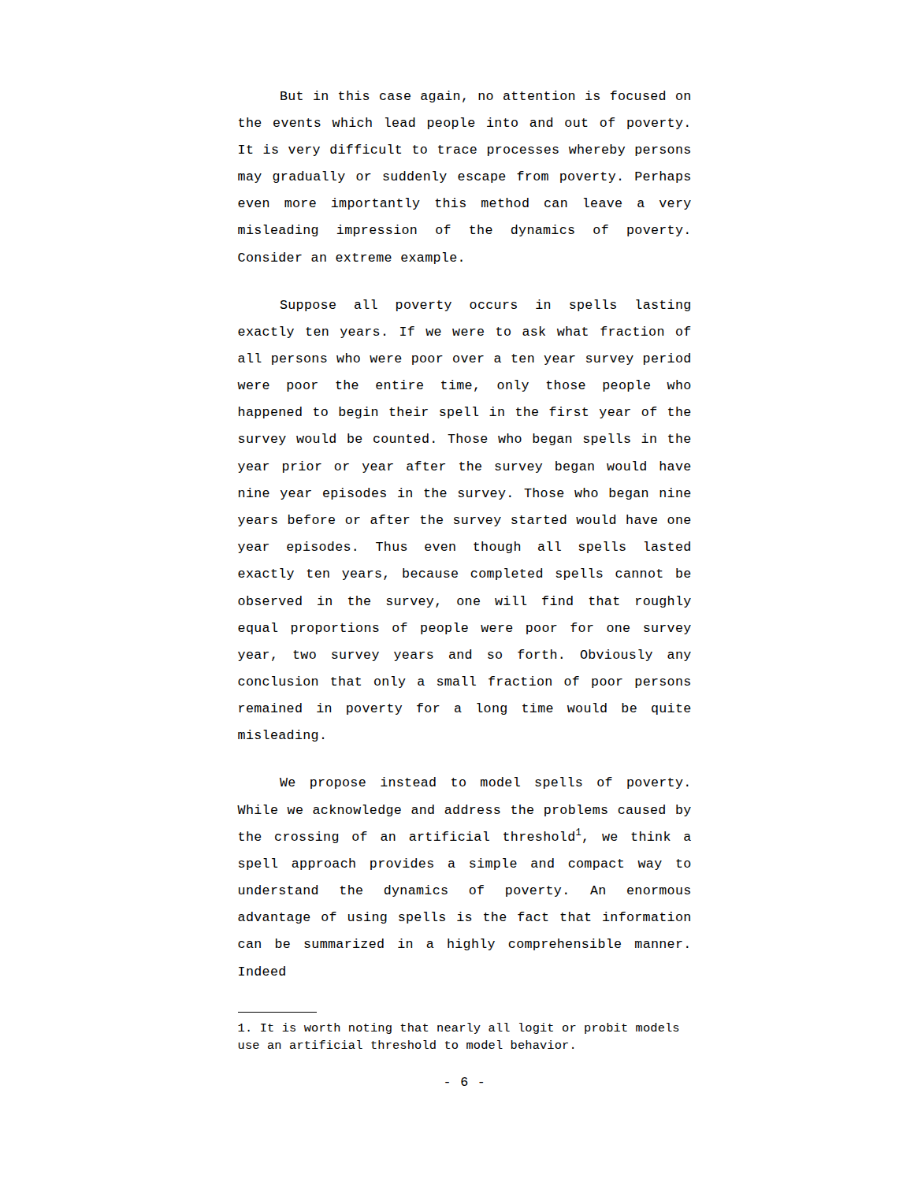But in this case again, no attention is focused on the events which lead people into and out of poverty. It is very difficult to trace processes whereby persons may gradually or suddenly escape from poverty. Perhaps even more importantly this method can leave a very misleading impression of the dynamics of poverty. Consider an extreme example.
Suppose all poverty occurs in spells lasting exactly ten years. If we were to ask what fraction of all persons who were poor over a ten year survey period were poor the entire time, only those people who happened to begin their spell in the first year of the survey would be counted. Those who began spells in the year prior or year after the survey began would have nine year episodes in the survey. Those who began nine years before or after the survey started would have one year episodes. Thus even though all spells lasted exactly ten years, because completed spells cannot be observed in the survey, one will find that roughly equal proportions of people were poor for one survey year, two survey years and so forth. Obviously any conclusion that only a small fraction of poor persons remained in poverty for a long time would be quite misleading.
We propose instead to model spells of poverty. While we acknowledge and address the problems caused by the crossing of an artificial threshold1, we think a spell approach provides a simple and compact way to understand the dynamics of poverty. An enormous advantage of using spells is the fact that information can be summarized in a highly comprehensible manner. Indeed
1. It is worth noting that nearly all logit or probit models use an artificial threshold to model behavior.
- 6 -